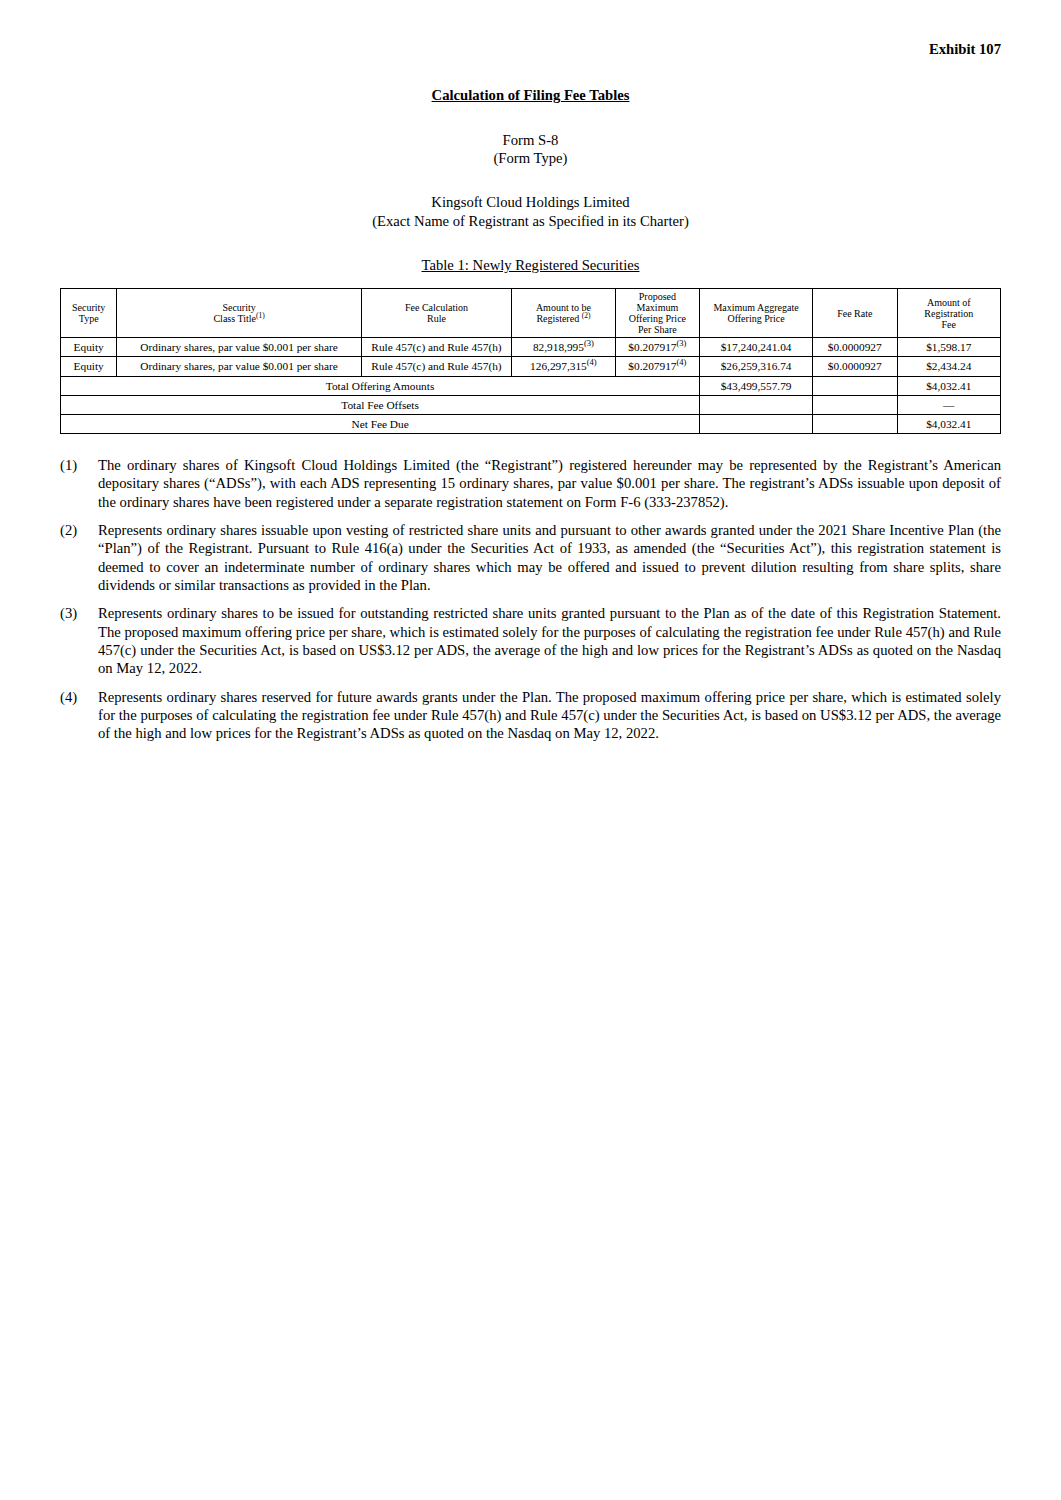Exhibit 107
Calculation of Filing Fee Tables
Form S-8
(Form Type)
Kingsoft Cloud Holdings Limited
(Exact Name of Registrant as Specified in its Charter)
Table 1: Newly Registered Securities
| Security Type | Security Class Title (1) | Fee Calculation Rule | Amount to be Registered (2) | Proposed Maximum Offering Price Per Share | Maximum Aggregate Offering Price | Fee Rate | Amount of Registration Fee |
| --- | --- | --- | --- | --- | --- | --- | --- |
| Equity | Ordinary shares, par value $0.001 per share | Rule 457(c) and Rule 457(h) | 82,918,995 (3) | $0.207917 (3) | $17,240,241.04 | $0.0000927 | $1,598.17 |
| Equity | Ordinary shares, par value $0.001 per share | Rule 457(c) and Rule 457(h) | 126,297,315 (4) | $0.207917 (4) | $26,259,316.74 | $0.0000927 | $2,434.24 |
| Total Offering Amounts | $43,499,557.79 | | $4,032.41 |
| Total Fee Offsets | | | — |
| Net Fee Due | | | $4,032.41 |
(1) The ordinary shares of Kingsoft Cloud Holdings Limited (the “Registrant”) registered hereunder may be represented by the Registrant’s American depositary shares (“ADSs”), with each ADS representing 15 ordinary shares, par value $0.001 per share. The registrant’s ADSs issuable upon deposit of the ordinary shares have been registered under a separate registration statement on Form F-6 (333-237852).
(2) Represents ordinary shares issuable upon vesting of restricted share units and pursuant to other awards granted under the 2021 Share Incentive Plan (the “Plan”) of the Registrant. Pursuant to Rule 416(a) under the Securities Act of 1933, as amended (the “Securities Act”), this registration statement is deemed to cover an indeterminate number of ordinary shares which may be offered and issued to prevent dilution resulting from share splits, share dividends or similar transactions as provided in the Plan.
(3) Represents ordinary shares to be issued for outstanding restricted share units granted pursuant to the Plan as of the date of this Registration Statement. The proposed maximum offering price per share, which is estimated solely for the purposes of calculating the registration fee under Rule 457(h) and Rule 457(c) under the Securities Act, is based on US$3.12 per ADS, the average of the high and low prices for the Registrant’s ADSs as quoted on the Nasdaq on May 12, 2022.
(4) Represents ordinary shares reserved for future awards grants under the Plan. The proposed maximum offering price per share, which is estimated solely for the purposes of calculating the registration fee under Rule 457(h) and Rule 457(c) under the Securities Act, is based on US$3.12 per ADS, the average of the high and low prices for the Registrant’s ADSs as quoted on the Nasdaq on May 12, 2022.